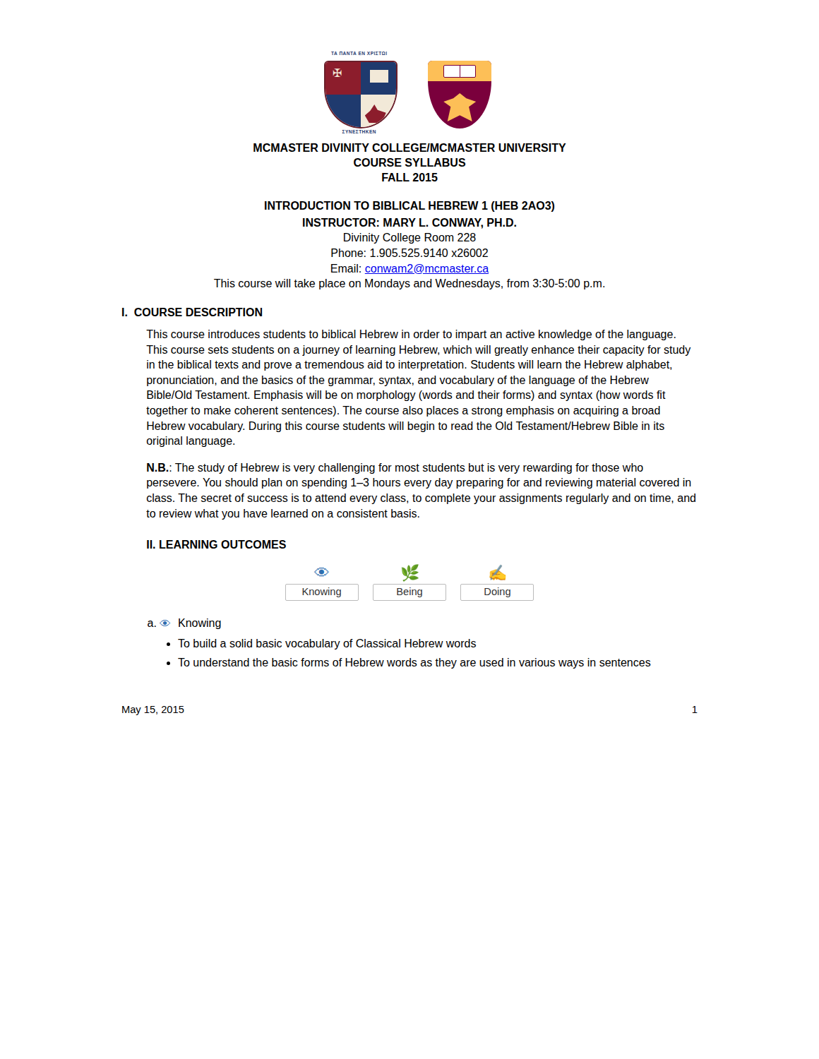ΤΑ ΠΑΝΤΑ ΕΝ ΧΡΙΣΤΩΙ ✠ ΣΥΝΕΣΤΗΚΕΝ
MCMASTER DIVINITY COLLEGE/MCMASTER UNIVERSITY
COURSE SYLLABUS
FALL 2015
INTRODUCTION TO BIBLICAL HEBREW 1 (HEB 2AO3)
INSTRUCTOR: MARY L. CONWAY, PH.D.
Divinity College Room 228
Phone: 1.905.525.9140 x26002
Email: conwam2@mcmaster.ca
This course will take place on Mondays and Wednesdays, from 3:30-5:00 p.m.
I. COURSE DESCRIPTION
This course introduces students to biblical Hebrew in order to impart an active knowledge of the language. This course sets students on a journey of learning Hebrew, which will greatly enhance their capacity for study in the biblical texts and prove a tremendous aid to interpretation. Students will learn the Hebrew alphabet, pronunciation, and the basics of the grammar, syntax, and vocabulary of the language of the Hebrew Bible/Old Testament. Emphasis will be on morphology (words and their forms) and syntax (how words fit together to make coherent sentences). The course also places a strong emphasis on acquiring a broad Hebrew vocabulary. During this course students will begin to read the Old Testament/Hebrew Bible in its original language.
N.B.: The study of Hebrew is very challenging for most students but is very rewarding for those who persevere. You should plan on spending 1–3 hours every day preparing for and reviewing material covered in class. The secret of success is to attend every class, to complete your assignments regularly and on time, and to review what you have learned on a consistent basis.
II. LEARNING OUTCOMES
👁 Knowing 🌿 Being ✍ Doing
👁Knowing
To build a solid basic vocabulary of Classical Hebrew words
To understand the basic forms of Hebrew words as they are used in various ways in sentences
May 15, 2015 1